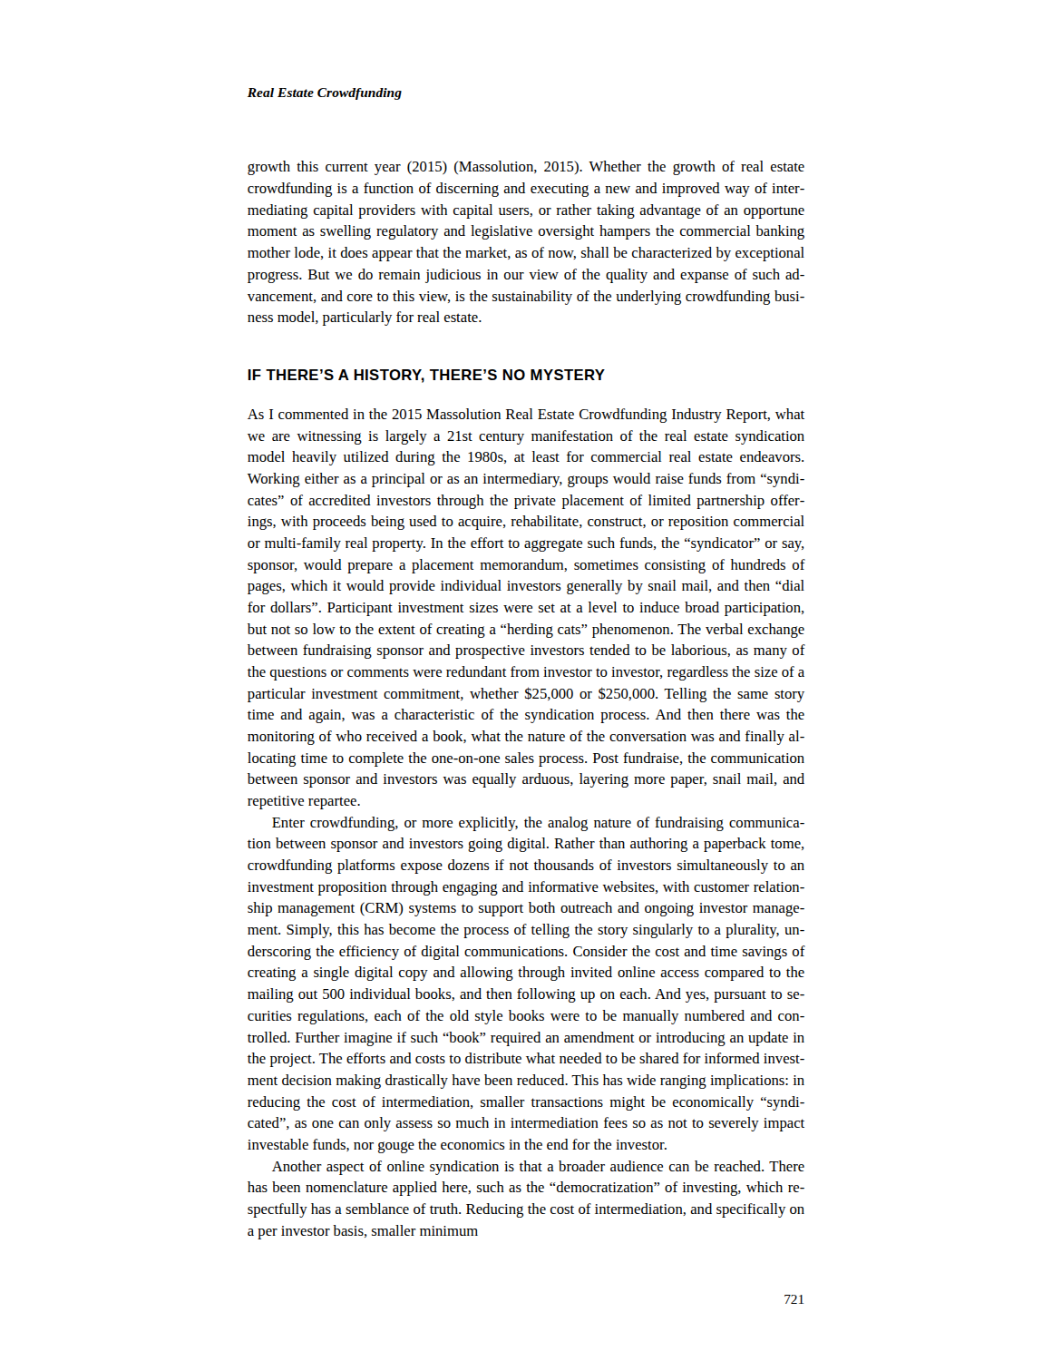Real Estate Crowdfunding
growth this current year (2015) (Massolution, 2015). Whether the growth of real estate crowdfunding is a function of discerning and executing a new and improved way of intermediating capital providers with capital users, or rather taking advantage of an opportune moment as swelling regulatory and legislative oversight hampers the commercial banking mother lode, it does appear that the market, as of now, shall be characterized by exceptional progress. But we do remain judicious in our view of the quality and expanse of such advancement, and core to this view, is the sustainability of the underlying crowdfunding business model, particularly for real estate.
If There’s a History, There’s No Mystery
As I commented in the 2015 Massolution Real Estate Crowdfunding Industry Report, what we are witnessing is largely a 21st century manifestation of the real estate syndication model heavily utilized during the 1980s, at least for commercial real estate endeavors. Working either as a principal or as an intermediary, groups would raise funds from “syndicates” of accredited investors through the private placement of limited partnership offerings, with proceeds being used to acquire, rehabilitate, construct, or reposition commercial or multi-family real property. In the effort to aggregate such funds, the “syndicator” or say, sponsor, would prepare a placement memorandum, sometimes consisting of hundreds of pages, which it would provide individual investors generally by snail mail, and then “dial for dollars”. Participant investment sizes were set at a level to induce broad participation, but not so low to the extent of creating a “herding cats” phenomenon. The verbal exchange between fundraising sponsor and prospective investors tended to be laborious, as many of the questions or comments were redundant from investor to investor, regardless the size of a particular investment commitment, whether $25,000 or $250,000. Telling the same story time and again, was a characteristic of the syndication process. And then there was the monitoring of who received a book, what the nature of the conversation was and finally allocating time to complete the one-on-one sales process. Post fundraise, the communication between sponsor and investors was equally arduous, layering more paper, snail mail, and repetitive repartee.
Enter crowdfunding, or more explicitly, the analog nature of fundraising communication between sponsor and investors going digital. Rather than authoring a paperback tome, crowdfunding platforms expose dozens if not thousands of investors simultaneously to an investment proposition through engaging and informative websites, with customer relationship management (CRM) systems to support both outreach and ongoing investor management. Simply, this has become the process of telling the story singularly to a plurality, underscoring the efficiency of digital communications. Consider the cost and time savings of creating a single digital copy and allowing through invited online access compared to the mailing out 500 individual books, and then following up on each. And yes, pursuant to securities regulations, each of the old style books were to be manually numbered and controlled. Further imagine if such “book” required an amendment or introducing an update in the project. The efforts and costs to distribute what needed to be shared for informed investment decision making drastically have been reduced. This has wide ranging implications: in reducing the cost of intermediation, smaller transactions might be economically “syndicated”, as one can only assess so much in intermediation fees so as not to severely impact investable funds, nor gouge the economics in the end for the investor.
Another aspect of online syndication is that a broader audience can be reached. There has been nomenclature applied here, such as the “democratization” of investing, which respectfully has a semblance of truth. Reducing the cost of intermediation, and specifically on a per investor basis, smaller minimum
721